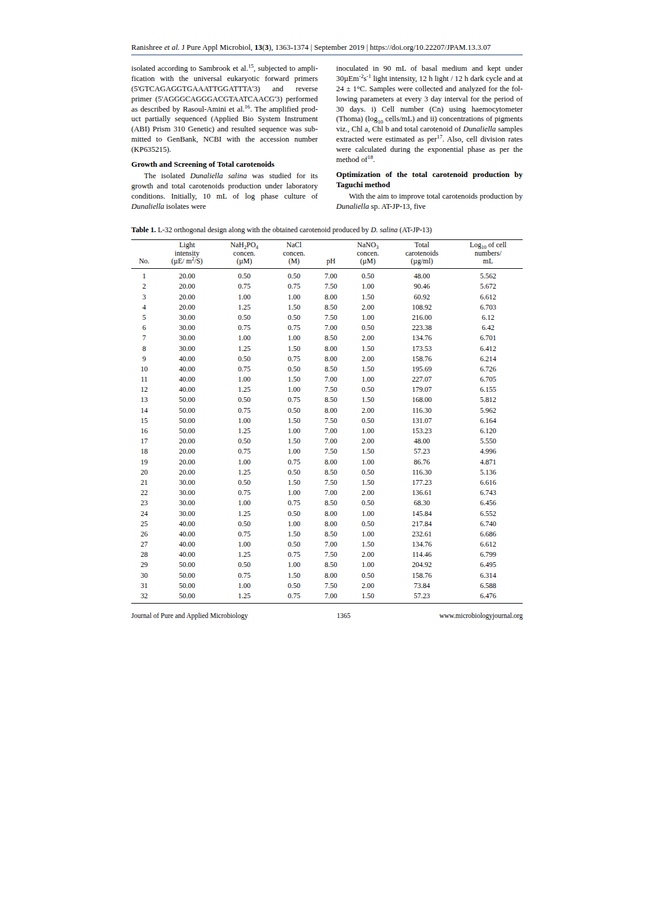Ranishree et al. J Pure Appl Microbiol, 13(3), 1363-1374 | September 2019 | https://doi.org/10.22207/JPAM.13.3.07
isolated according to Sambrook et al.15, subjected to amplification with the universal eukaryotic forward primers (5'GTCAGAGGTGAAATTGGATTTA'3) and reverse primer (5'AGGGCAGGGACGTAATCAACG'3) performed as described by Rasoul-Amini et al.16. The amplified product partially sequenced (Applied Bio System Instrument (ABI) Prism 310 Genetic) and resulted sequence was submitted to GenBank, NCBI with the accession number (KP635215).
Growth and Screening of Total carotenoids
The isolated Dunaliella salina was studied for its growth and total carotenoids production under laboratory conditions. Initially, 10 mL of log phase culture of Dunaliella isolates were
inoculated in 90 mL of basal medium and kept under 30µEm-2s-1 light intensity, 12 h light / 12 h dark cycle and at 24 ± 1°C. Samples were collected and analyzed for the following parameters at every 3 day interval for the period of 30 days. i) Cell number (Cn) using haemocytometer (Thoma) (log10 cells/mL) and ii) concentrations of pigments viz., Chl a, Chl b and total carotenoid of Dunaliella samples extracted were estimated as per17. Also, cell division rates were calculated during the exponential phase as per the method of18.
Optimization of the total carotenoid production by Taguchi method
With the aim to improve total carotenoids production by Dunaliella sp. AT-JP-13, five
Table 1. L-32 orthogonal design along with the obtained carotenoid produced by D. salina (AT-JP-13)
| No. | Light intensity (µE/ m 2 /S) | NaH 2 PO 4 concen. (µM) | NaCl concen. (M) | pH | NaNO 3 concen. (µM) | Total carotenoids (µg/ml) | Log 10 of cell numbers/ mL |
| --- | --- | --- | --- | --- | --- | --- | --- |
| 1 | 20.00 | 0.50 | 0.50 | 7.00 | 0.50 | 48.00 | 5.562 |
| 2 | 20.00 | 0.75 | 0.75 | 7.50 | 1.00 | 90.46 | 5.672 |
| 3 | 20.00 | 1.00 | 1.00 | 8.00 | 1.50 | 60.92 | 6.612 |
| 4 | 20.00 | 1.25 | 1.50 | 8.50 | 2.00 | 108.92 | 6.703 |
| 5 | 30.00 | 0.50 | 0.50 | 7.50 | 1.00 | 216.00 | 6.12 |
| 6 | 30.00 | 0.75 | 0.75 | 7.00 | 0.50 | 223.38 | 6.42 |
| 7 | 30.00 | 1.00 | 1.00 | 8.50 | 2.00 | 134.76 | 6.701 |
| 8 | 30.00 | 1.25 | 1.50 | 8.00 | 1.50 | 173.53 | 6.412 |
| 9 | 40.00 | 0.50 | 0.75 | 8.00 | 2.00 | 158.76 | 6.214 |
| 10 | 40.00 | 0.75 | 0.50 | 8.50 | 1.50 | 195.69 | 6.726 |
| 11 | 40.00 | 1.00 | 1.50 | 7.00 | 1.00 | 227.07 | 6.705 |
| 12 | 40.00 | 1.25 | 1.00 | 7.50 | 0.50 | 179.07 | 6.155 |
| 13 | 50.00 | 0.50 | 0.75 | 8.50 | 1.50 | 168.00 | 5.812 |
| 14 | 50.00 | 0.75 | 0.50 | 8.00 | 2.00 | 116.30 | 5.962 |
| 15 | 50.00 | 1.00 | 1.50 | 7.50 | 0.50 | 131.07 | 6.164 |
| 16 | 50.00 | 1.25 | 1.00 | 7.00 | 1.00 | 153.23 | 6.120 |
| 17 | 20.00 | 0.50 | 1.50 | 7.00 | 2.00 | 48.00 | 5.550 |
| 18 | 20.00 | 0.75 | 1.00 | 7.50 | 1.50 | 57.23 | 4.996 |
| 19 | 20.00 | 1.00 | 0.75 | 8.00 | 1.00 | 86.76 | 4.871 |
| 20 | 20.00 | 1.25 | 0.50 | 8.50 | 0.50 | 116.30 | 5.136 |
| 21 | 30.00 | 0.50 | 1.50 | 7.50 | 1.50 | 177.23 | 6.616 |
| 22 | 30.00 | 0.75 | 1.00 | 7.00 | 2.00 | 136.61 | 6.743 |
| 23 | 30.00 | 1.00 | 0.75 | 8.50 | 0.50 | 68.30 | 6.456 |
| 24 | 30.00 | 1.25 | 0.50 | 8.00 | 1.00 | 145.84 | 6.552 |
| 25 | 40.00 | 0.50 | 1.00 | 8.00 | 0.50 | 217.84 | 6.740 |
| 26 | 40.00 | 0.75 | 1.50 | 8.50 | 1.00 | 232.61 | 6.686 |
| 27 | 40.00 | 1.00 | 0.50 | 7.00 | 1.50 | 134.76 | 6.612 |
| 28 | 40.00 | 1.25 | 0.75 | 7.50 | 2.00 | 114.46 | 6.799 |
| 29 | 50.00 | 0.50 | 1.00 | 8.50 | 1.00 | 204.92 | 6.495 |
| 30 | 50.00 | 0.75 | 1.50 | 8.00 | 0.50 | 158.76 | 6.314 |
| 31 | 50.00 | 1.00 | 0.50 | 7.50 | 2.00 | 73.84 | 6.588 |
| 32 | 50.00 | 1.25 | 0.75 | 7.00 | 1.50 | 57.23 | 6.476 |
Journal of Pure and Applied Microbiology
1365
www.microbiologyjournal.org